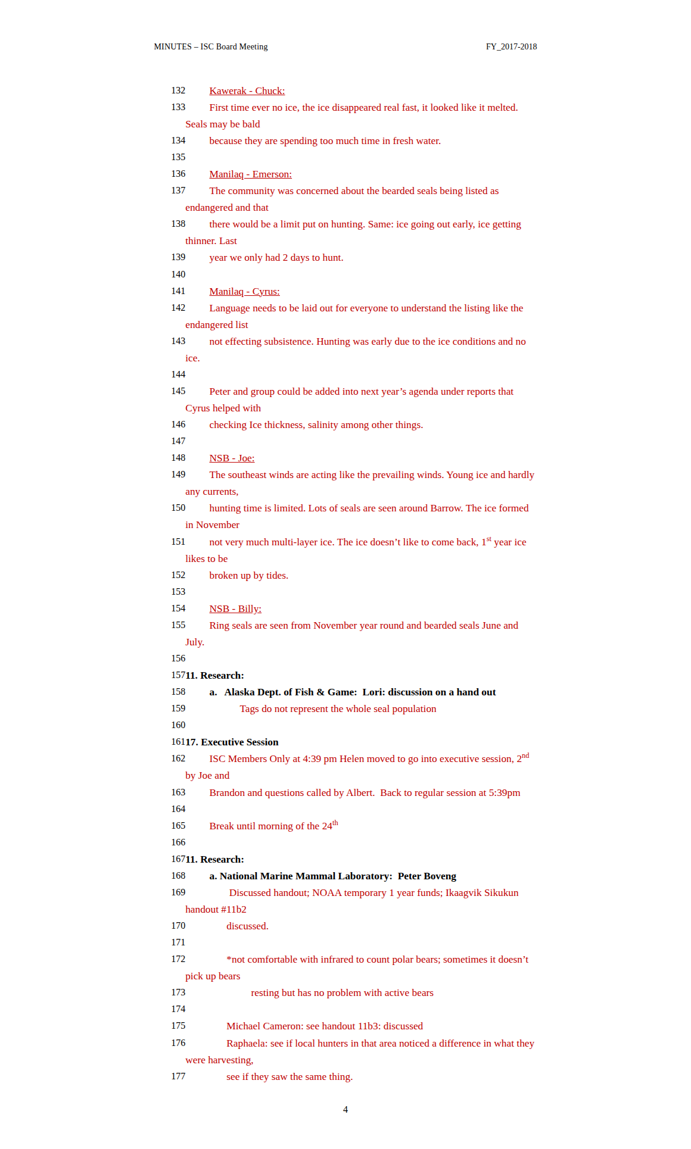MINUTES – ISC Board Meeting
FY_2017-2018
| 132 | Kawerak - Chuck: |
| 133 | First time ever no ice, the ice disappeared real fast, it looked like it melted. Seals may be bald |
| 134 | because they are spending too much time in fresh water. |
| 135 | |
| 136 | Manilaq - Emerson: |
| 137 | The community was concerned about the bearded seals being listed as endangered and that |
| 138 | there would be a limit put on hunting. Same: ice going out early, ice getting thinner. Last |
| 139 | year we only had 2 days to hunt. |
| 140 | |
| 141 | Manilaq - Cyrus: |
| 142 | Language needs to be laid out for everyone to understand the listing like the endangered list |
| 143 | not effecting subsistence. Hunting was early due to the ice conditions and no ice. |
| 144 | |
| 145 | Peter and group could be added into next year’s agenda under reports that Cyrus helped with |
| 146 | checking Ice thickness, salinity among other things. |
| 147 | |
| 148 | NSB - Joe: |
| 149 | The southeast winds are acting like the prevailing winds. Young ice and hardly any currents, |
| 150 | hunting time is limited. Lots of seals are seen around Barrow. The ice formed in November |
| 151 | not very much multi-layer ice. The ice doesn’t like to come back, 1 st year ice likes to be |
| 152 | broken up by tides. |
| 153 | |
| 154 | NSB - Billy: |
| 155 | Ring seals are seen from November year round and bearded seals June and July. |
| 156 | |
| 157 | 11. Research: |
| 158 | a. Alaska Dept. of Fish & Game: Lori: discussion on a hand out |
| 159 | Tags do not represent the whole seal population |
| 160 | |
| 161 | 17. Executive Session |
| 162 | ISC Members Only at 4:39 pm Helen moved to go into executive session, 2 nd by Joe and |
| 163 | Brandon and questions called by Albert. Back to regular session at 5:39pm |
| 164 | |
| 165 | Break until morning of the 24 th |
| 166 | |
| 167 | 11. Research: |
| 168 | a. National Marine Mammal Laboratory: Peter Boveng |
| 169 | Discussed handout; NOAA temporary 1 year funds; Ikaagvik Sikukun handout #11b2 |
| 170 | discussed. |
| 171 | |
| 172 | *not comfortable with infrared to count polar bears; sometimes it doesn’t pick up bears |
| 173 | resting but has no problem with active bears |
| 174 | |
| 175 | Michael Cameron: see handout 11b3: discussed |
| 176 | Raphaela: see if local hunters in that area noticed a difference in what they were harvesting, |
| 177 | see if they saw the same thing. |
4